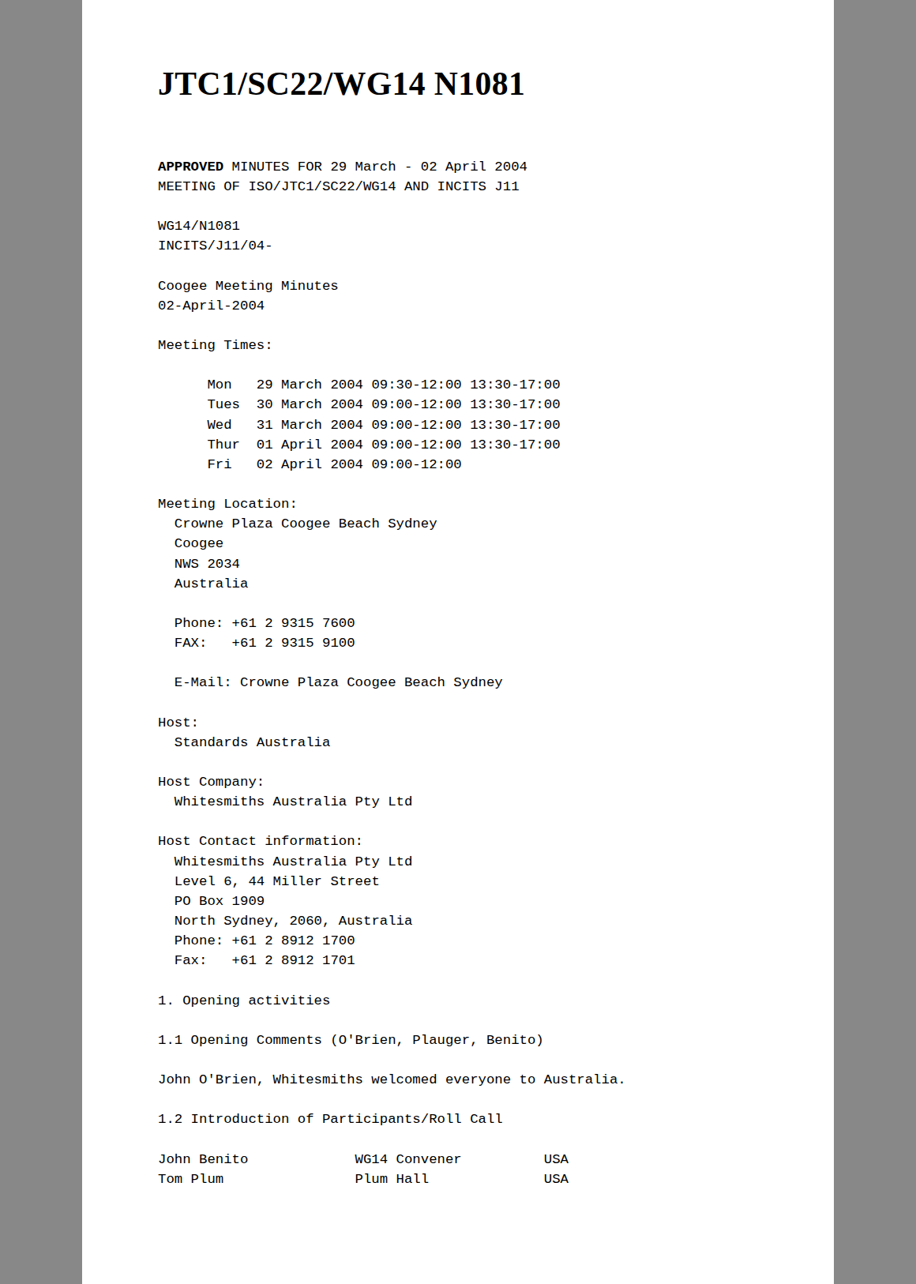JTC1/SC22/WG14 N1081
APPROVED MINUTES FOR 29 March - 02 April 2004
MEETING OF ISO/JTC1/SC22/WG14 AND INCITS J11

WG14/N1081
INCITS/J11/04-

Coogee Meeting Minutes
02-April-2004

Meeting Times:

      Mon   29 March 2004 09:30-12:00 13:30-17:00
      Tues  30 March 2004 09:00-12:00 13:30-17:00
      Wed   31 March 2004 09:00-12:00 13:30-17:00
      Thur  01 April 2004 09:00-12:00 13:30-17:00
      Fri   02 April 2004 09:00-12:00

Meeting Location:
  Crowne Plaza Coogee Beach Sydney
  Coogee
  NWS 2034
  Australia

  Phone: +61 2 9315 7600
  FAX:   +61 2 9315 9100

  E-Mail: Crowne Plaza Coogee Beach Sydney

Host:
  Standards Australia

Host Company:
  Whitesmiths Australia Pty Ltd

Host Contact information:
  Whitesmiths Australia Pty Ltd
  Level 6, 44 Miller Street
  PO Box 1909
  North Sydney, 2060, Australia
  Phone: +61 2 8912 1700
  Fax:   +61 2 8912 1701

1. Opening activities

1.1 Opening Comments (O'Brien, Plauger, Benito)

John O'Brien, Whitesmiths welcomed everyone to Australia.

1.2 Introduction of Participants/Roll Call

John Benito             WG14 Convener          USA
Tom Plum                Plum Hall              USA